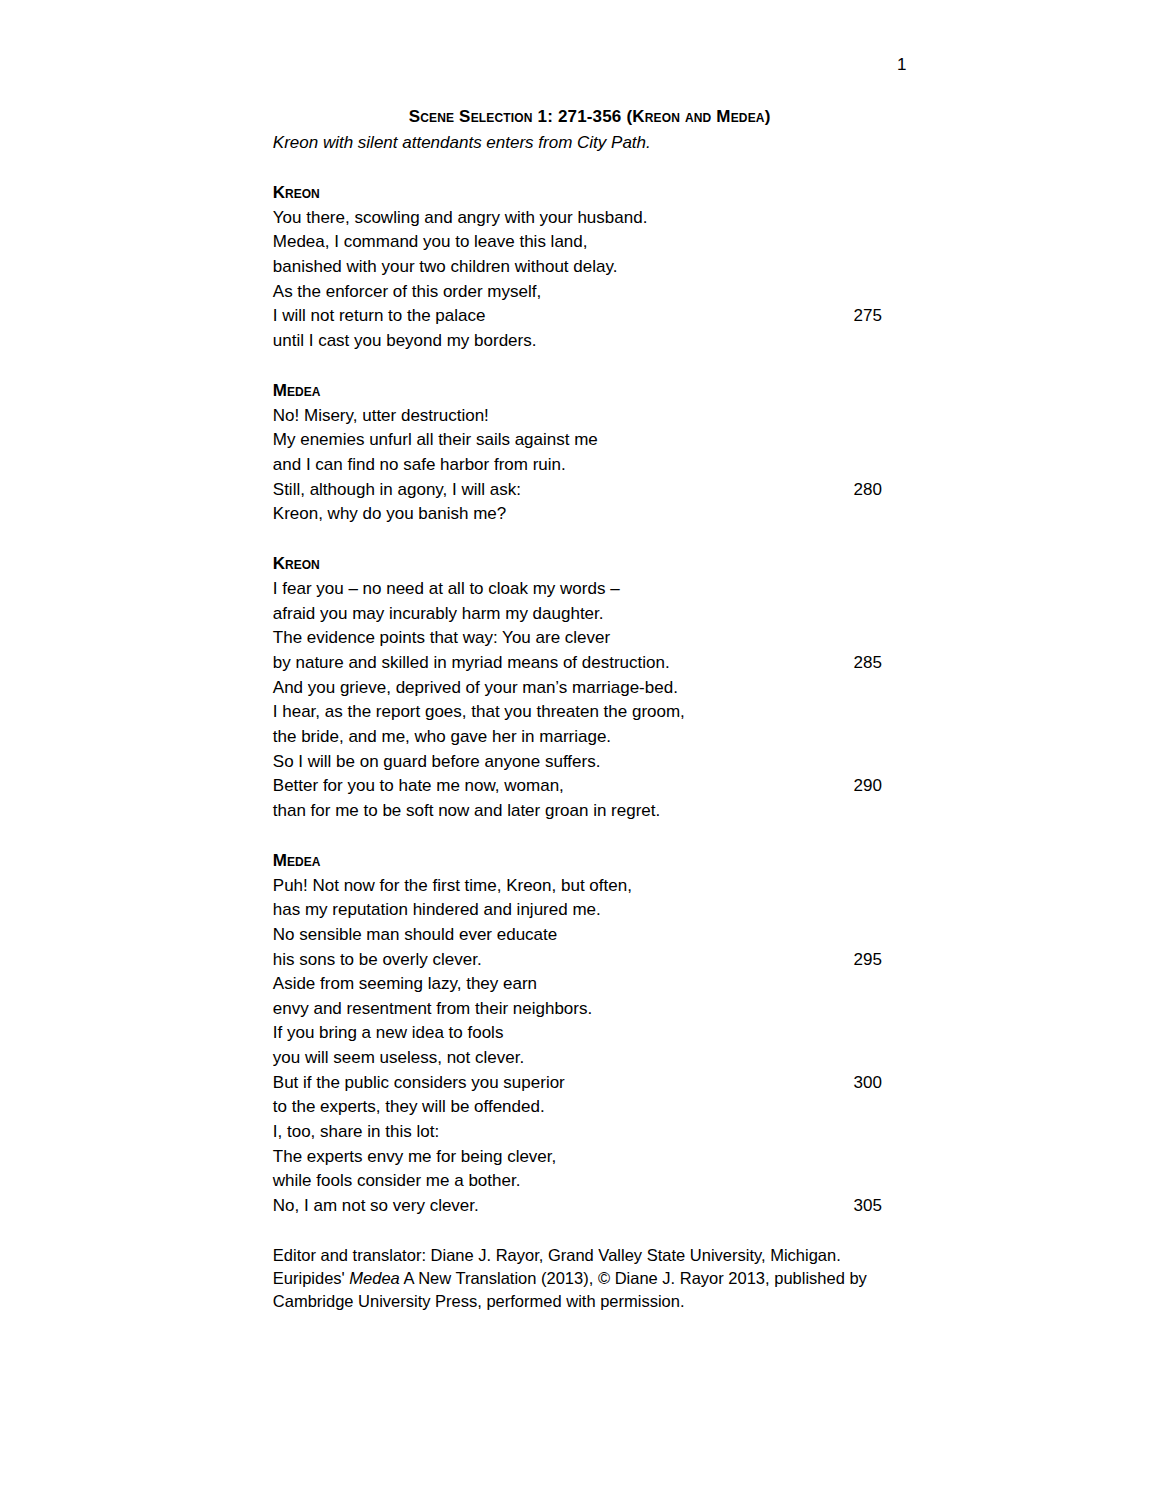1
Scene Selection 1: 271-356 (Kreon and Medea)
Kreon with silent attendants enters from City Path.
Kreon
You there, scowling and angry with your husband.
Medea, I command you to leave this land,
banished with your two children without delay.
As the enforcer of this order myself,
I will not return to the palace275
until I cast you beyond my borders.
Medea
No! Misery, utter destruction!
My enemies unfurl all their sails against me
and I can find no safe harbor from ruin.
Still, although in agony, I will ask:280
Kreon, why do you banish me?
Kreon
I fear you – no need at all to cloak my words –
afraid you may incurably harm my daughter.
The evidence points that way: You are clever
by nature and skilled in myriad means of destruction.285
And you grieve, deprived of your man’s marriage-bed.
I hear, as the report goes, that you threaten the groom,
the bride, and me, who gave her in marriage.
So I will be on guard before anyone suffers.
Better for you to hate me now, woman,290
than for me to be soft now and later groan in regret.
Medea
Puh! Not now for the first time, Kreon, but often,
has my reputation hindered and injured me.
No sensible man should ever educate
his sons to be overly clever.295
Aside from seeming lazy, they earn
envy and resentment from their neighbors.
If you bring a new idea to fools
you will seem useless, not clever.
But if the public considers you superior300
to the experts, they will be offended.
I, too, share in this lot:
The experts envy me for being clever,
while fools consider me a bother.
No, I am not so very clever.305
Editor and translator: Diane J. Rayor, Grand Valley State University, Michigan. Euripides' Medea A New Translation (2013), © Diane J. Rayor 2013, published by Cambridge University Press, performed with permission.